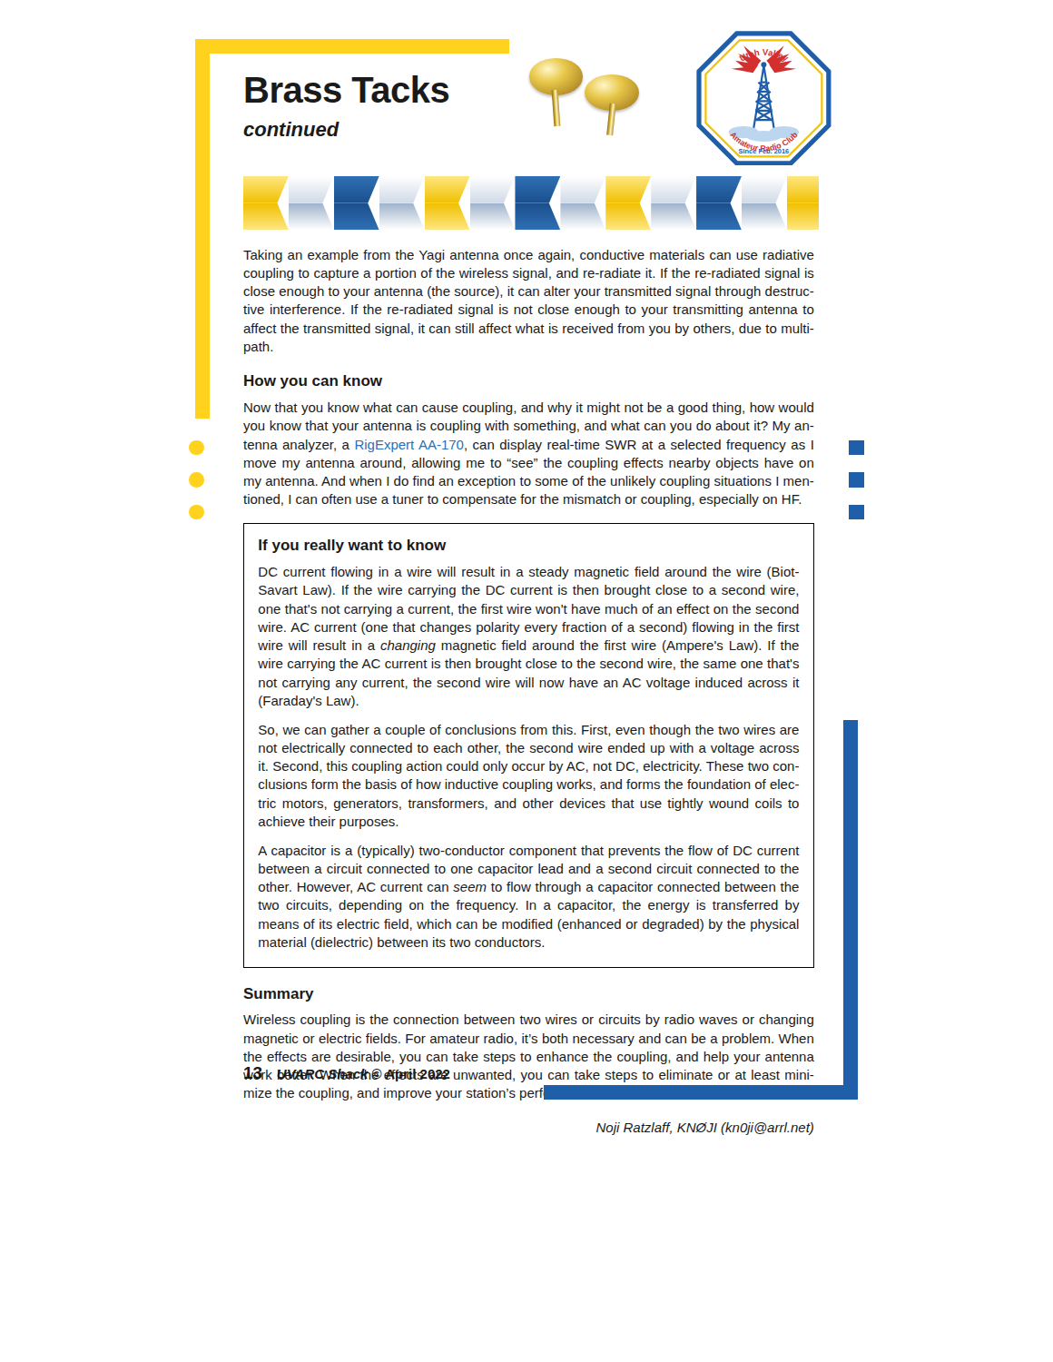Brass Tacks
continued
Utah Valley Amateur Radio Club Since Feb. 2016
Taking an example from the Yagi antenna once again, conductive materials can use radiative coupling to capture a portion of the wireless signal, and re-radiate it. If the re-radiated signal is close enough to your antenna (the source), it can alter your transmitted signal through destructive interference. If the re-radiated signal is not close enough to your transmitting antenna to affect the transmitted signal, it can still affect what is received from you by others, due to multi-path.
How you can know
Now that you know what can cause coupling, and why it might not be a good thing, how would you know that your antenna is coupling with something, and what can you do about it? My antenna analyzer, a RigExpert AA-170, can display real-time SWR at a selected frequency as I move my antenna around, allowing me to “see” the coupling effects nearby objects have on my antenna. And when I do find an exception to some of the unlikely coupling situations I mentioned, I can often use a tuner to compensate for the mismatch or coupling, especially on HF.
If you really want to know
DC current flowing in a wire will result in a steady magnetic field around the wire (Biot-Savart Law). If the wire carrying the DC current is then brought close to a second wire, one that's not carrying a current, the first wire won't have much of an effect on the second wire. AC current (one that changes polarity every fraction of a second) flowing in the first wire will result in a changing magnetic field around the first wire (Ampere's Law). If the wire carrying the AC current is then brought close to the second wire, the same one that's not carrying any current, the second wire will now have an AC voltage induced across it (Faraday's Law).
So, we can gather a couple of conclusions from this. First, even though the two wires are not electrically connected to each other, the second wire ended up with a voltage across it. Second, this coupling action could only occur by AC, not DC, electricity. These two conclusions form the basis of how inductive coupling works, and forms the foundation of electric motors, generators, transformers, and other devices that use tightly wound coils to achieve their purposes.
A capacitor is a (typically) two-conductor component that prevents the flow of DC current between a circuit connected to one capacitor lead and a second circuit connected to the other. However, AC current can seem to flow through a capacitor connected between the two circuits, depending on the frequency. In a capacitor, the energy is transferred by means of its electric field, which can be modified (enhanced or degraded) by the physical material (dielectric) between its two conductors.
Summary
Wireless coupling is the connection between two wires or circuits by radio waves or changing magnetic or electric fields. For amateur radio, it’s both necessary and can be a problem. When the effects are desirable, you can take steps to enhance the coupling, and help your antenna work better. When the effects are unwanted, you can take steps to eliminate or at least minimize the coupling, and improve your station’s performance.
Noji Ratzlaff, KNØJI (kn0ji@arrl.net)
13 UVARC Shack © April 2022